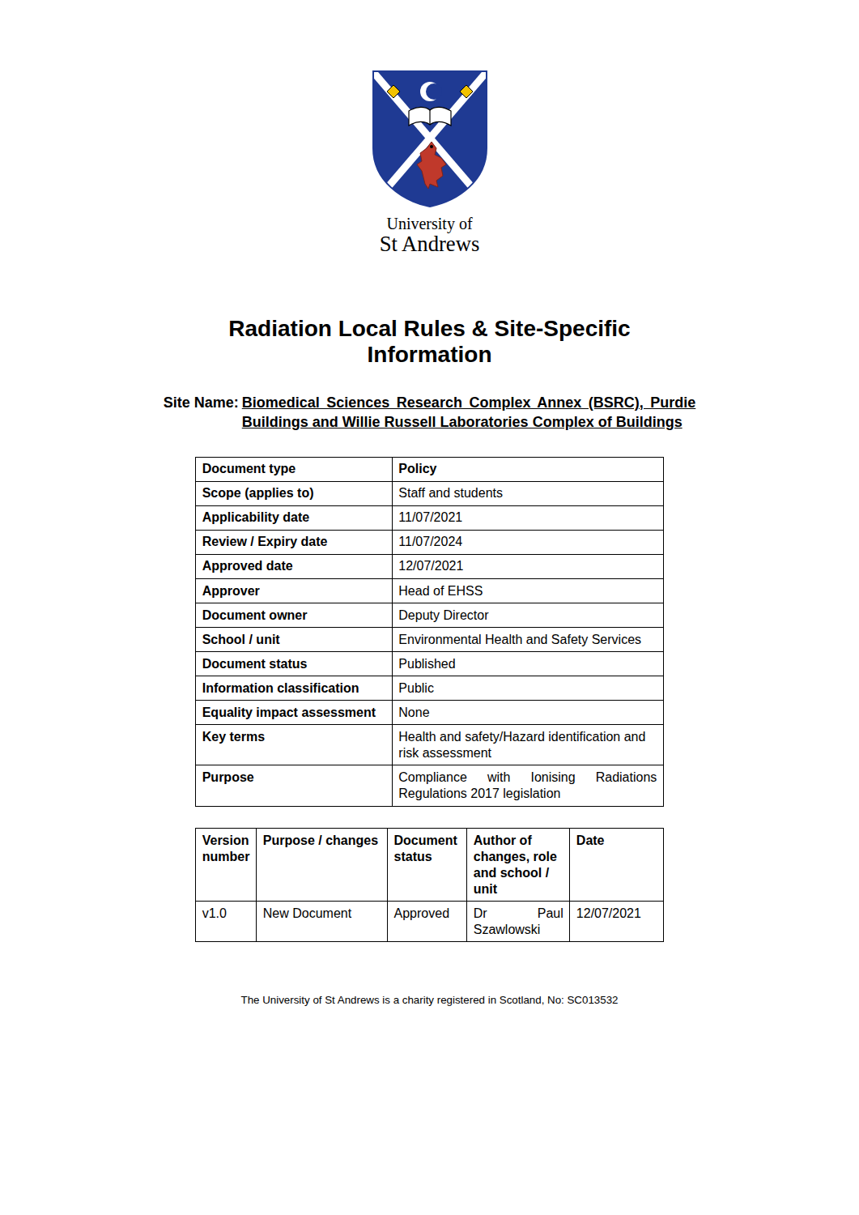University of
St Andrews
Radiation Local Rules & Site-Specific Information
Site Name:
Biomedical Sciences Research Complex Annex (BSRC), Purdie Buildings and Willie Russell Laboratories Complex of Buildings
| Document type | Policy |
| Scope (applies to) | Staff and students |
| Applicability date | 11/07/2021 |
| Review / Expiry date | 11/07/2024 |
| Approved date | 12/07/2021 |
| Approver | Head of EHSS |
| Document owner | Deputy Director |
| School / unit | Environmental Health and Safety Services |
| Document status | Published |
| Information classification | Public |
| Equality impact assessment | None |
| Key terms | Health and safety/Hazard identification and risk assessment |
| Purpose | Compliance with Ionising Radiations Regulations 2017 legislation |
| Version number | Purpose / changes | Document status | Author of changes, role and school / unit | Date |
| --- | --- | --- | --- | --- |
| v1.0 | New Document | Approved | Dr Paul Szawlowski | 12/07/2021 |
The University of St Andrews is a charity registered in Scotland, No: SC013532